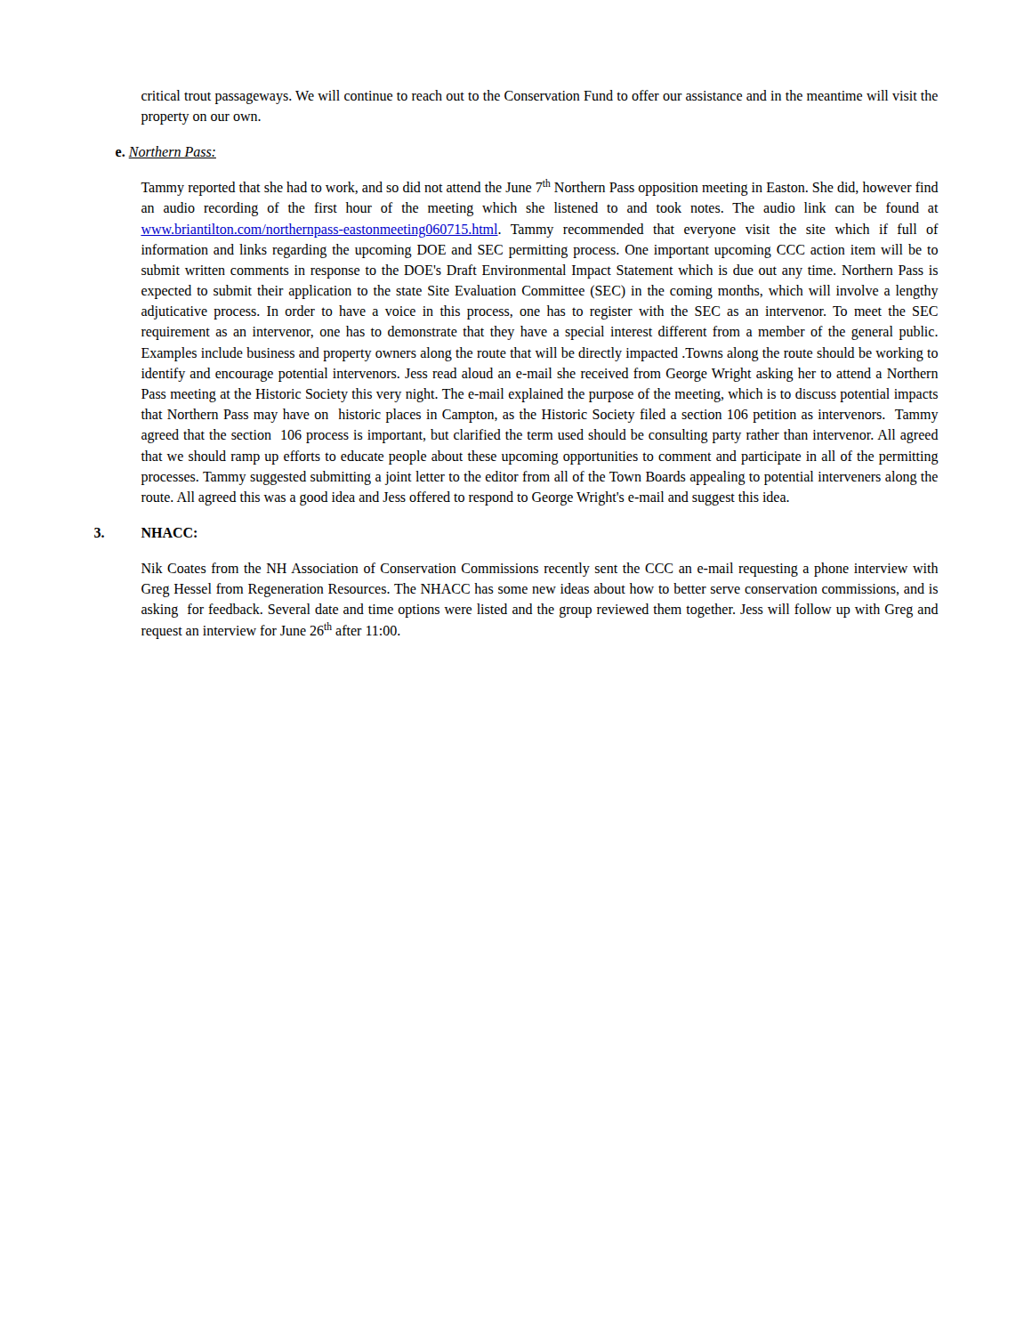critical trout passageways. We will continue to reach out to the Conservation Fund to offer our assistance and in the meantime will visit the property on our own.
e. Northern Pass:
Tammy reported that she had to work, and so did not attend the June 7th Northern Pass opposition meeting in Easton. She did, however find an audio recording of the first hour of the meeting which she listened to and took notes. The audio link can be found at www.briantilton.com/northernpass-eastonmeeting060715.html. Tammy recommended that everyone visit the site which if full of information and links regarding the upcoming DOE and SEC permitting process. One important upcoming CCC action item will be to submit written comments in response to the DOE's Draft Environmental Impact Statement which is due out any time. Northern Pass is expected to submit their application to the state Site Evaluation Committee (SEC) in the coming months, which will involve a lengthy adjuticative process. In order to have a voice in this process, one has to register with the SEC as an intervenor. To meet the SEC requirement as an intervenor, one has to demonstrate that they have a special interest different from a member of the general public. Examples include business and property owners along the route that will be directly impacted .Towns along the route should be working to identify and encourage potential intervenors. Jess read aloud an e-mail she received from George Wright asking her to attend a Northern Pass meeting at the Historic Society this very night. The e-mail explained the purpose of the meeting, which is to discuss potential impacts that Northern Pass may have on historic places in Campton, as the Historic Society filed a section 106 petition as intervenors. Tammy agreed that the section 106 process is important, but clarified the term used should be consulting party rather than intervenor. All agreed that we should ramp up efforts to educate people about these upcoming opportunities to comment and participate in all of the permitting processes. Tammy suggested submitting a joint letter to the editor from all of the Town Boards appealing to potential interveners along the route. All agreed this was a good idea and Jess offered to respond to George Wright's e-mail and suggest this idea.
3. NHACC:
Nik Coates from the NH Association of Conservation Commissions recently sent the CCC an e-mail requesting a phone interview with Greg Hessel from Regeneration Resources. The NHACC has some new ideas about how to better serve conservation commissions, and is asking for feedback. Several date and time options were listed and the group reviewed them together. Jess will follow up with Greg and request an interview for June 26th after 11:00.